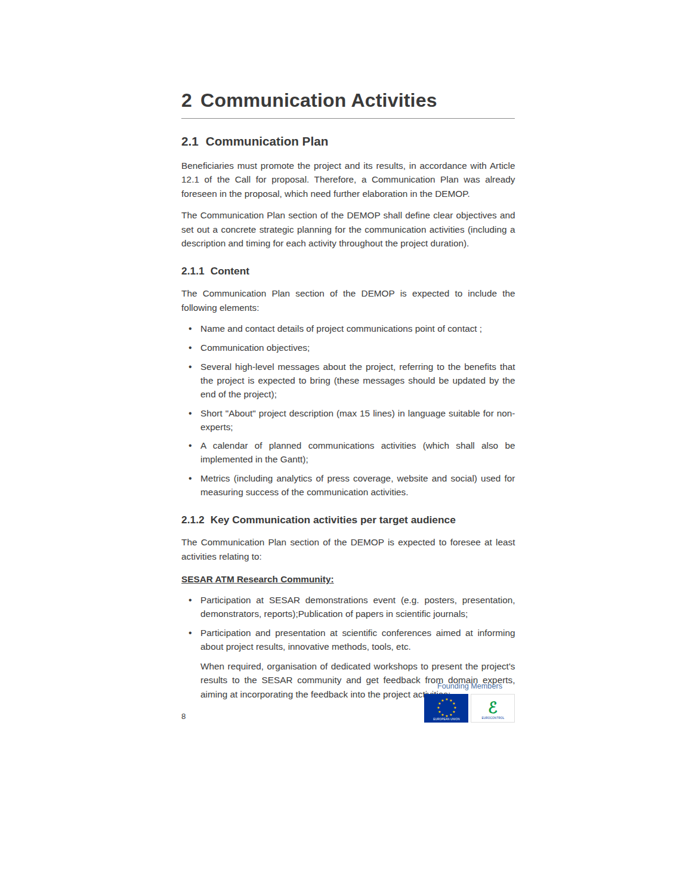2 Communication Activities
2.1 Communication Plan
Beneficiaries must promote the project and its results, in accordance with Article 12.1 of the Call for proposal. Therefore, a Communication Plan was already foreseen in the proposal, which need further elaboration in the DEMOP.
The Communication Plan section of the DEMOP shall define clear objectives and set out a concrete strategic planning for the communication activities (including a description and timing for each activity throughout the project duration).
2.1.1 Content
The Communication Plan section of the DEMOP is expected to include the following elements:
Name and contact details of project communications point of contact ;
Communication objectives;
Several high-level messages about the project, referring to the benefits that the project is expected to bring (these messages should be updated by the end of the project);
Short "About" project description (max 15 lines) in language suitable for non-experts;
A calendar of planned communications activities (which shall also be implemented in the Gantt);
Metrics (including analytics of press coverage, website and social) used for measuring success of the communication activities.
2.1.2 Key Communication activities per target audience
The Communication Plan section of the DEMOP is expected to foresee at least activities relating to:
SESAR ATM Research Community:
Participation at SESAR demonstrations event (e.g. posters, presentation, demonstrators, reports);Publication of papers in scientific journals;
Participation and presentation at scientific conferences aimed at informing about project results, innovative methods, tools, etc.
When required, organisation of dedicated workshops to present the project's results to the SESAR community and get feedback from domain experts, aiming at incorporating the feedback into the project activities;
8
Founding Members
★ ★ ★ ★ ★ ★ ★ ★ ★ ★ ★ ★
EUROPEAN UNION
ℰ
EUROCONTROL